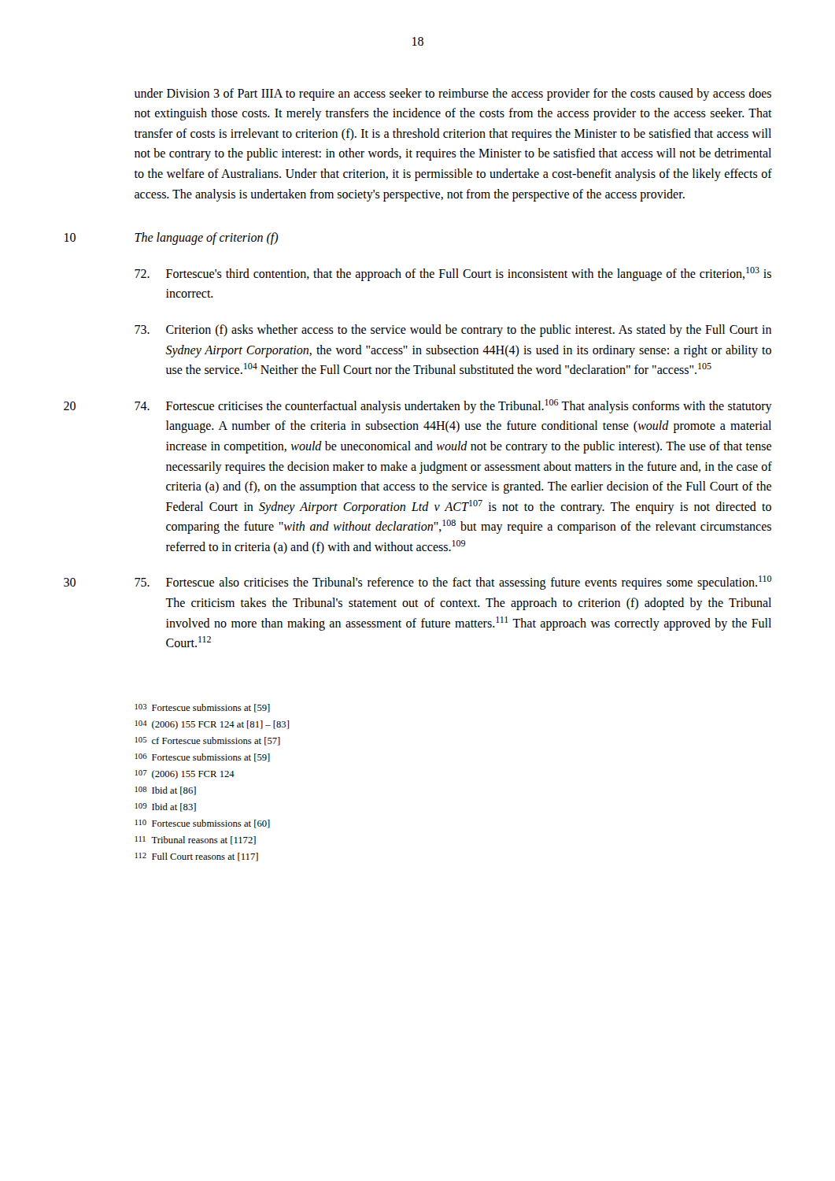18
under Division 3 of Part IIIA to require an access seeker to reimburse the access provider for the costs caused by access does not extinguish those costs. It merely transfers the incidence of the costs from the access provider to the access seeker. That transfer of costs is irrelevant to criterion (f). It is a threshold criterion that requires the Minister to be satisfied that access will not be contrary to the public interest: in other words, it requires the Minister to be satisfied that access will not be detrimental to the welfare of Australians. Under that criterion, it is permissible to undertake a cost-benefit analysis of the likely effects of access. The analysis is undertaken from society's perspective, not from the perspective of the access provider.
10 The language of criterion (f)
Fortescue's third contention, that the approach of the Full Court is inconsistent with the language of the criterion,103 is incorrect.
Criterion (f) asks whether access to the service would be contrary to the public interest. As stated by the Full Court in Sydney Airport Corporation, the word "access" in subsection 44H(4) is used in its ordinary sense: a right or ability to use the service.104 Neither the Full Court nor the Tribunal substituted the word "declaration" for "access".105
20 Fortescue criticises the counterfactual analysis undertaken by the Tribunal.106 That analysis conforms with the statutory language. A number of the criteria in subsection 44H(4) use the future conditional tense (would promote a material increase in competition, would be uneconomical and would not be contrary to the public interest). The use of that tense necessarily requires the decision maker to make a judgment or assessment about matters in the future and, in the case of criteria (a) and (f), on the assumption that access to the service is granted. The earlier decision of the Full Court of the Federal Court in Sydney Airport Corporation Ltd v ACT107 is not to the contrary. The enquiry is not directed to comparing the future "with and without declaration",108 but may require a comparison of the relevant circumstances referred to in criteria (a) and (f) with and without access.109
30 Fortescue also criticises the Tribunal's reference to the fact that assessing future events requires some speculation.110 The criticism takes the Tribunal's statement out of context. The approach to criterion (f) adopted by the Tribunal involved no more than making an assessment of future matters.111 That approach was correctly approved by the Full Court.112
103 Fortescue submissions at [59]
104(2006) 155 FCR 124 at [81] – [83]
105cf Fortescue submissions at [57]
106 Fortescue submissions at [59]
107(2006) 155 FCR 124
108 Ibid at [86]
109 Ibid at [83]
110 Fortescue submissions at [60]
111 Tribunal reasons at [1172]
112 Full Court reasons at [117]